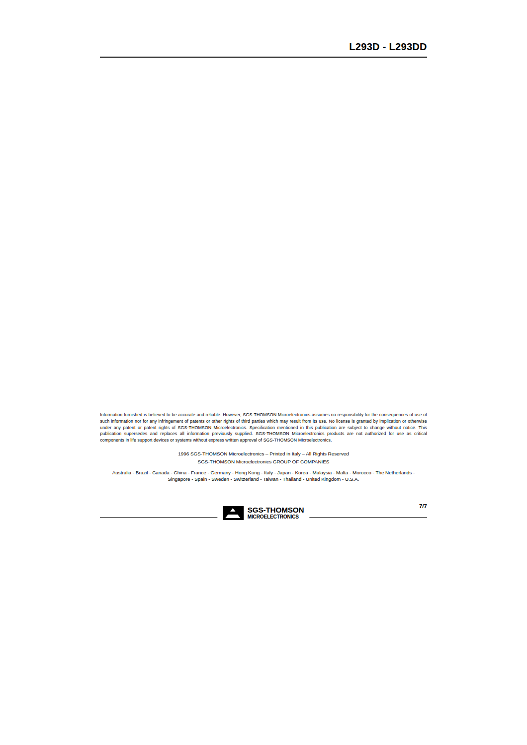L293D - L293DD
Information furnished is believed to be accurate and reliable. However, SGS-THOMSON Microelectronics assumes no responsibility for the consequences of use of such information nor for any infringement of patents or other rights of third parties which may result from its use. No license is granted by implication or otherwise under any patent or patent rights of SGS-THOMSON Microelectronics. Specification mentioned in this publication are subject to change without notice. This publication supersedes and replaces all information previously supplied. SGS-THOMSON Microelectronics products are not authorized for use as critical components in life support devices or systems without express written approval of SGS-THOMSON Microelectronics.
1996 SGS-THOMSON Microelectronics – Printed in Italy – All Rights Reserved
SGS-THOMSON Microelectronics GROUP OF COMPANIES
Australia - Brazil - Canada - China - France - Germany - Hong Kong - Italy - Japan - Korea - Malaysia - Malta - Morocco - The Netherlands -
Singapore - Spain - Sweden - Switzerland - Taiwan - Thailand - United Kingdom - U.S.A.
7/7
SGS-THOMSON MICROELECTRONICS